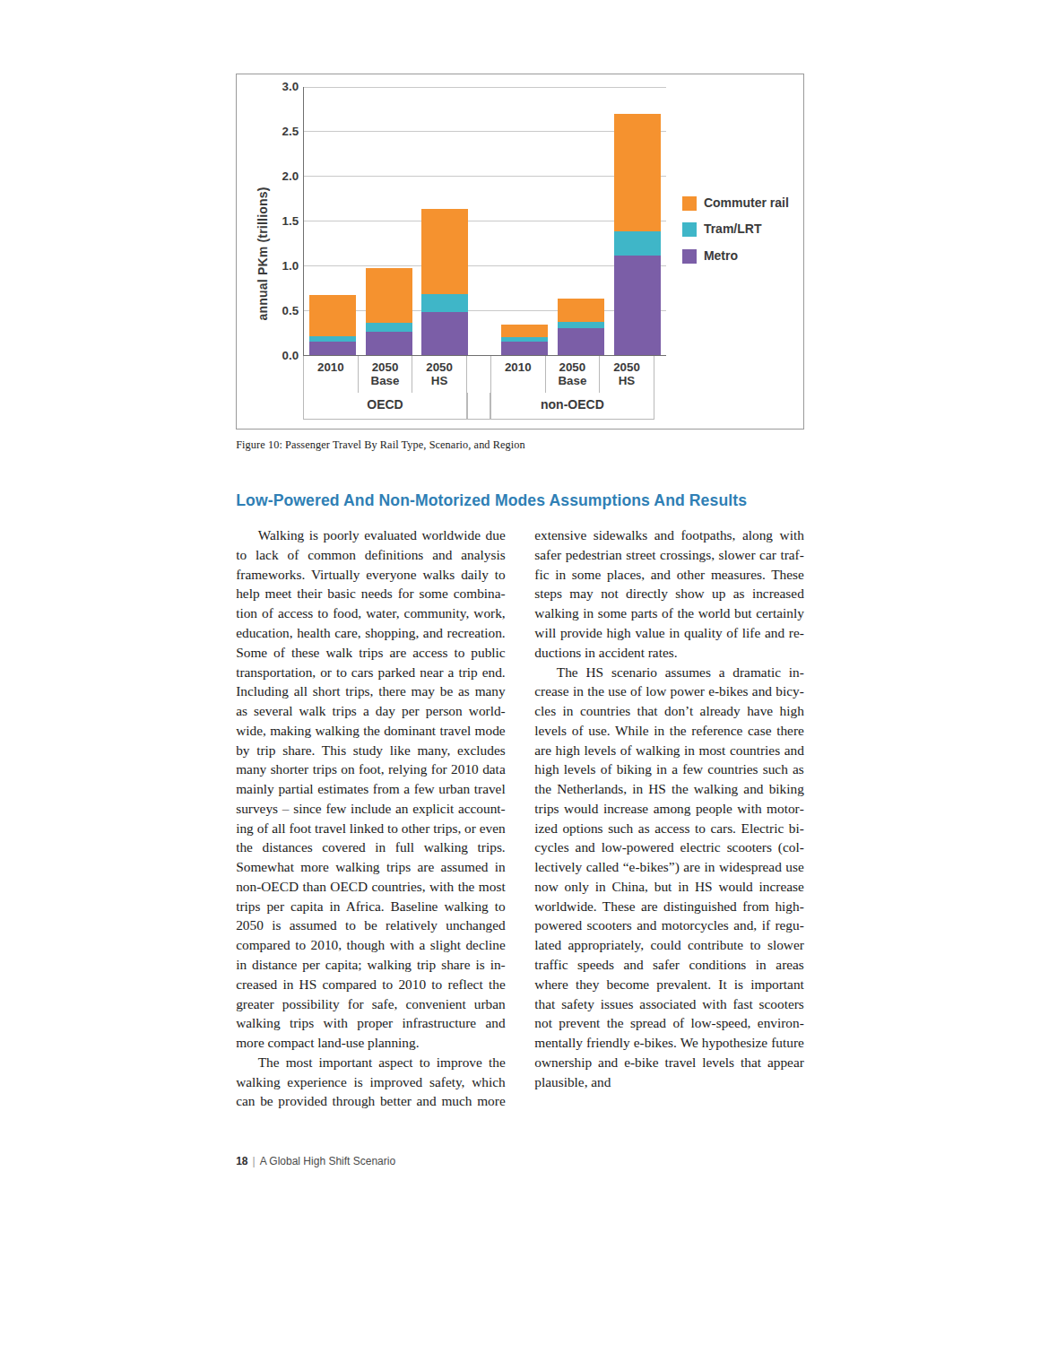annual PKm (trillions)
3.0 2.5 2.0 1.5 1.0 0.5 0.0
Commuter rail
Tram/LRT
Metro
2010
2050
Base
2050
HS
2010
2050
Base
2050
HS
OECD
non-OECD
Figure 10: Passenger Travel By Rail Type, Scenario, and Region
Low-Powered And Non-Motorized Modes Assumptions And Results
Walking is poorly evaluated worldwide due to lack of common definitions and analysis frameworks. Virtually everyone walks daily to help meet their basic needs for some combination of access to food, water, community, work, education, health care, shopping, and recreation. Some of these walk trips are access to public transportation, or to cars parked near a trip end. Including all short trips, there may be as many as several walk trips a day per person worldwide, making walking the dominant travel mode by trip share. This study like many, excludes many shorter trips on foot, relying for 2010 data mainly partial estimates from a few urban travel surveys – since few include an explicit accounting of all foot travel linked to other trips, or even the distances covered in full walking trips. Somewhat more walking trips are assumed in non-OECD than OECD countries, with the most trips per capita in Africa. Baseline walking to 2050 is assumed to be relatively unchanged compared to 2010, though with a slight decline in distance per capita; walking trip share is increased in HS compared to 2010 to reflect the greater possibility for safe, convenient urban walking trips with proper infrastructure and more compact land-use planning.
The most important aspect to improve the walking experience is improved safety, which can be provided through better and much more extensive sidewalks and footpaths, along with safer pedestrian street crossings, slower car traffic in some places, and other measures. These steps may not directly show up as increased walking in some parts of the world but certainly will provide high value in quality of life and reductions in accident rates.
The HS scenario assumes a dramatic increase in the use of low power e-bikes and bicycles in countries that don’t already have high levels of use. While in the reference case there are high levels of walking in most countries and high levels of biking in a few countries such as the Netherlands, in HS the walking and biking trips would increase among people with motorized options such as access to cars. Electric bicycles and low-powered electric scooters (collectively called “e-bikes”) are in widespread use now only in China, but in HS would increase worldwide. These are distinguished from high-powered scooters and motorcycles and, if regulated appropriately, could contribute to slower traffic speeds and safer conditions in areas where they become prevalent. It is important that safety issues associated with fast scooters not prevent the spread of low-speed, environmentally friendly e-bikes. We hypothesize future ownership and e-bike travel levels that appear plausible, and
18|A Global High Shift Scenario